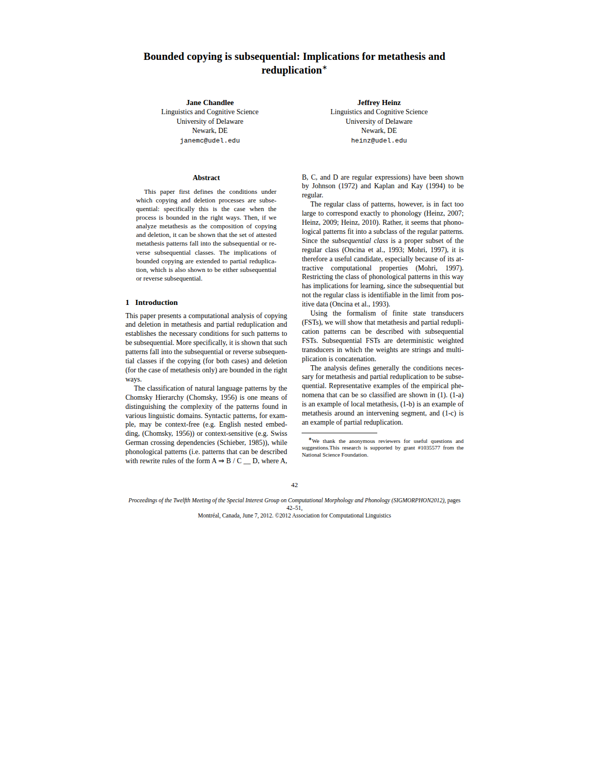Bounded copying is subsequential: Implications for metathesis and
reduplication∗
| Jane Chandlee Linguistics and Cognitive Science University of Delaware Newark, DE janemc@udel.edu | Jeffrey Heinz Linguistics and Cognitive Science University of Delaware Newark, DE heinz@udel.edu |
Abstract
This paper first defines the conditions under which copying and deletion processes are subsequential: specifically this is the case when the process is bounded in the right ways. Then, if we analyze metathesis as the composition of copying and deletion, it can be shown that the set of attested metathesis patterns fall into the subsequential or reverse subsequential classes. The implications of bounded copying are extended to partial reduplication, which is also shown to be either subsequential or reverse subsequential.
1 Introduction
This paper presents a computational analysis of copying and deletion in metathesis and partial reduplication and establishes the necessary conditions for such patterns to be subsequential. More specifically, it is shown that such patterns fall into the subsequential or reverse subsequential classes if the copying (for both cases) and deletion (for the case of metathesis only) are bounded in the right ways.
The classification of natural language patterns by the Chomsky Hierarchy (Chomsky, 1956) is one means of distinguishing the complexity of the patterns found in various linguistic domains. Syntactic patterns, for example, may be context-free (e.g. English nested embedding, (Chomsky, 1956)) or context-sensitive (e.g. Swiss German crossing dependencies (Schieber, 1985)), while phonological patterns (i.e. patterns that can be described with rewrite rules of the form A ⇒ B / C __ D, where A, B, C, and D are regular expressions) have been shown by Johnson (1972) and Kaplan and Kay (1994) to be regular.
The regular class of patterns, however, is in fact too large to correspond exactly to phonology (Heinz, 2007; Heinz, 2009; Heinz, 2010). Rather, it seems that phonological patterns fit into a subclass of the regular patterns. Since the subsequential class is a proper subset of the regular class (Oncina et al., 1993; Mohri, 1997), it is therefore a useful candidate, especially because of its attractive computational properties (Mohri, 1997). Restricting the class of phonological patterns in this way has implications for learning, since the subsequential but not the regular class is identifiable in the limit from positive data (Oncina et al., 1993).
Using the formalism of finite state transducers (FSTs), we will show that metathesis and partial reduplication patterns can be described with subsequential FSTs. Subsequential FSTs are deterministic weighted transducers in which the weights are strings and multiplication is concatenation.
The analysis defines generally the conditions necessary for metathesis and partial reduplication to be subsequential. Representative examples of the empirical phenomena that can be so classified are shown in (1). (1-a) is an example of local metathesis, (1-b) is an example of metathesis around an intervening segment, and (1-c) is an example of partial reduplication.
∗We thank the anonymous reviewers for useful questions and suggestions.This research is supported by grant #1035577 from the National Science Foundation.
42
Proceedings of the Twelfth Meeting of the Special Interest Group on Computational Morphology and Phonology (SIGMORPHON2012), pages 42–51,
Montréal, Canada, June 7, 2012. ©2012 Association for Computational Linguistics